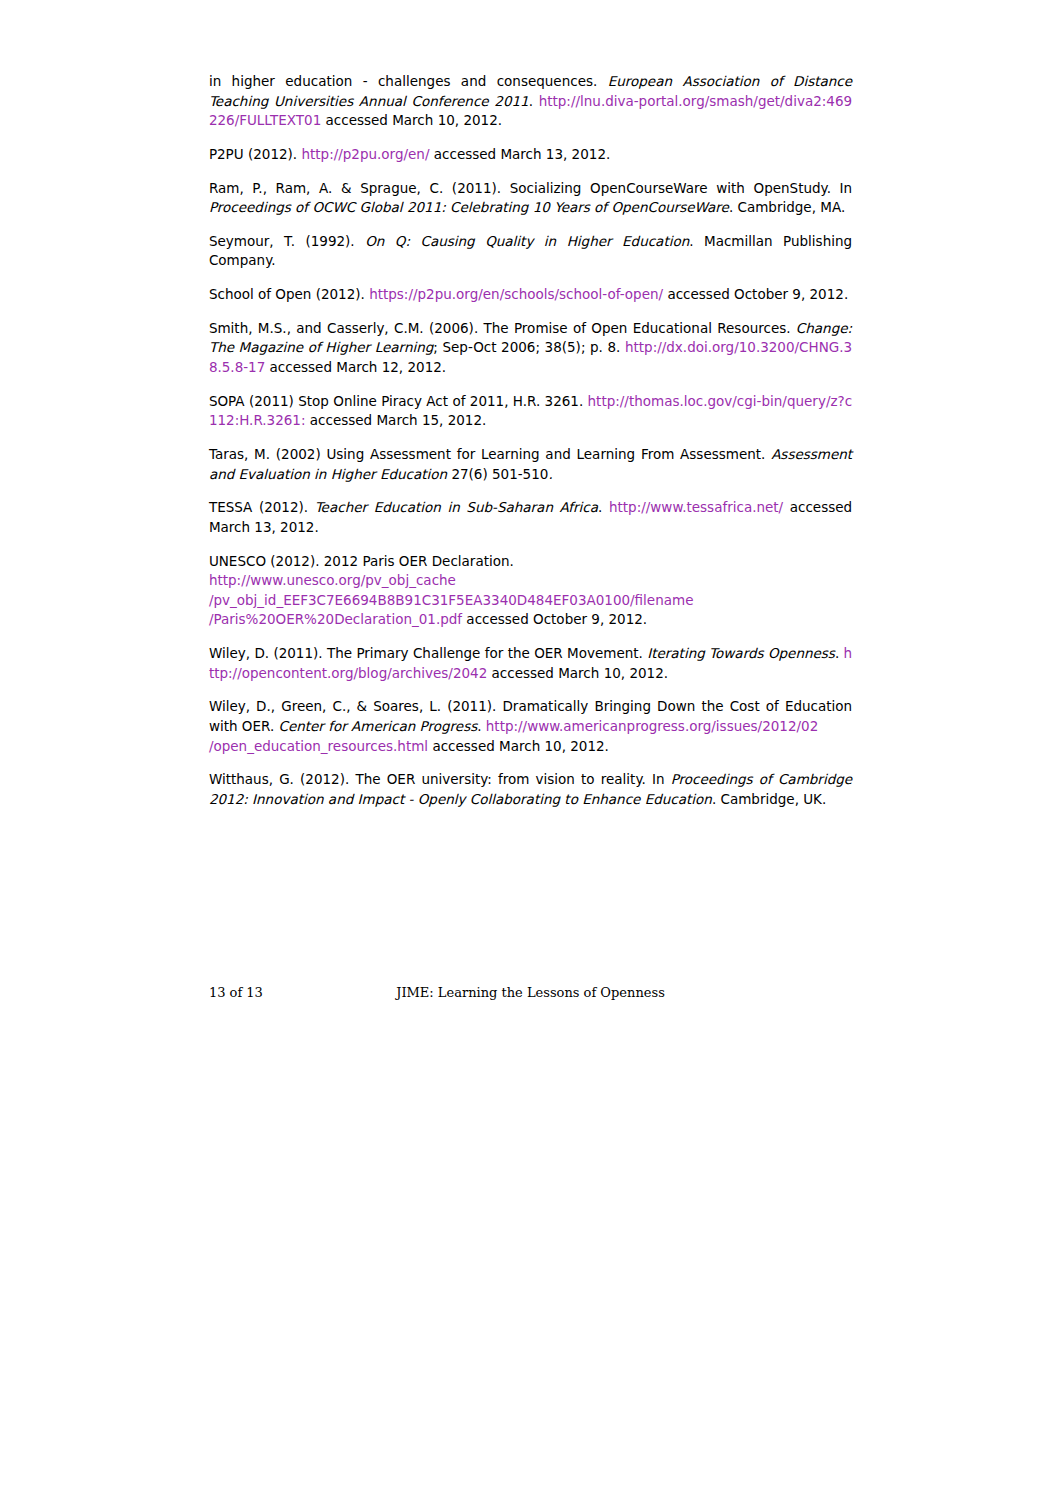in higher education - challenges and consequences. European Association of Distance Teaching Universities Annual Conference 2011. http://lnu.diva-portal.org/smash/get/diva2:469226/FULLTEXT01 accessed March 10, 2012.
P2PU (2012). http://p2pu.org/en/ accessed March 13, 2012.
Ram, P., Ram, A. & Sprague, C. (2011). Socializing OpenCourseWare with OpenStudy. In Proceedings of OCWC Global 2011: Celebrating 10 Years of OpenCourseWare. Cambridge, MA.
Seymour, T. (1992). On Q: Causing Quality in Higher Education. Macmillan Publishing Company.
School of Open (2012). https://p2pu.org/en/schools/school-of-open/ accessed October 9, 2012.
Smith, M.S., and Casserly, C.M. (2006). The Promise of Open Educational Resources. Change: The Magazine of Higher Learning; Sep-Oct 2006; 38(5); p. 8. http://dx.doi.org/10.3200/CHNG.38.5.8-17 accessed March 12, 2012.
SOPA (2011) Stop Online Piracy Act of 2011, H.R. 3261. http://thomas.loc.gov/cgi-bin/query/z?c112:H.R.3261: accessed March 15, 2012.
Taras, M. (2002) Using Assessment for Learning and Learning From Assessment. Assessment and Evaluation in Higher Education 27(6) 501-510.
TESSA (2012). Teacher Education in Sub-Saharan Africa. http://www.tessafrica.net/ accessed March 13, 2012.
UNESCO (2012). 2012 Paris OER Declaration.
http://www.unesco.org/pv_obj_cache
/pv_obj_id_EEF3C7E6694B8B91C31F5EA3340D484EF03A0100/filename
/Paris%20OER%20Declaration_01.pdf accessed October 9, 2012.
Wiley, D. (2011). The Primary Challenge for the OER Movement. Iterating Towards Openness. http://opencontent.org/blog/archives/2042 accessed March 10, 2012.
Wiley, D., Green, C., & Soares, L. (2011). Dramatically Bringing Down the Cost of Education with OER. Center for American Progress. http://www.americanprogress.org/issues/2012/02
/open_education_resources.html accessed March 10, 2012.
Witthaus, G. (2012). The OER university: from vision to reality. In Proceedings of Cambridge 2012: Innovation and Impact - Openly Collaborating to Enhance Education. Cambridge, UK.
13 of 13 JIME: Learning the Lessons of Openness